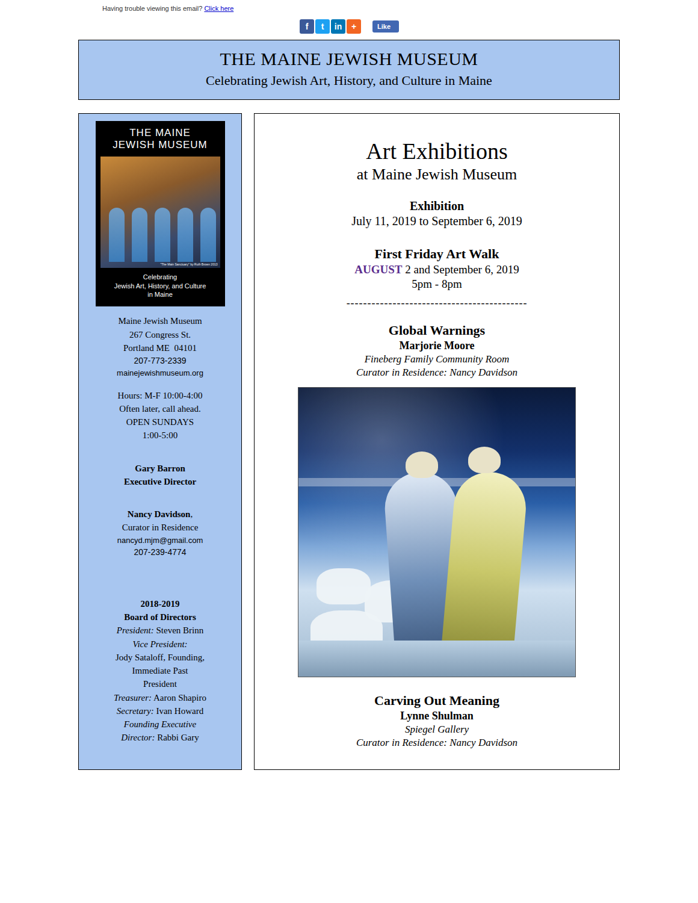Having trouble viewing this email? Click here
ftin+ Like
THE MAINE JEWISH MUSEUM
Celebrating Jewish Art, History, and Culture in Maine
| THE MAINE JEWISH MUSEUM "The Main Sanctuary" by Ruth Brown 2013 Celebrating Jewish Art, History, and Culture in Maine Maine Jewish Museum 267 Congress St. Portland ME 04101 207-773-2339 mainejewishmuseum.org Hours: M-F 10:00-4:00 Often later, call ahead. OPEN SUNDAYS 1:00-5:00 Gary Barron Executive Director Nancy Davidson , Curator in Residence nancyd.mjm@gmail.com 207-239-4774 2018-2019 Board of Directors President: Steven Brinn Vice President: Jody Sataloff, Founding, Immediate Past President Treasurer: Aaron Shapiro Secretary: Ivan Howard Founding Executive Director: Rabbi Gary | | Art Exhibitions at Maine Jewish Museum Exhibition July 11, 2019 to September 6, 2019 First Friday Art Walk AUGUST 2 and September 6, 2019 5pm - 8pm ------------------------------------------- Global Warnings Marjorie Moore Fineberg Family Community Room Curator in Residence: Nancy Davidson Carving Out Meaning Lynne Shulman Spiegel Gallery Curator in Residence: Nancy Davidson |